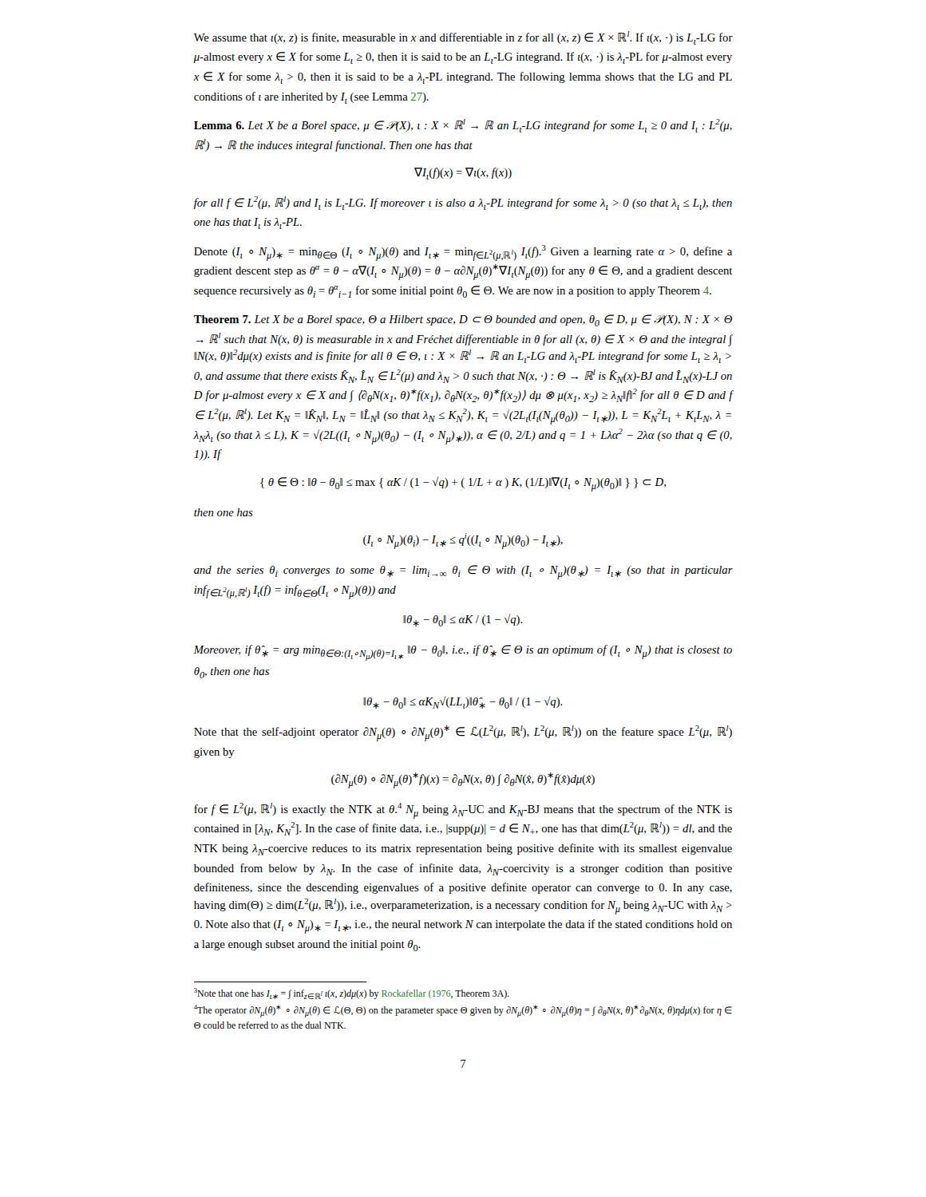We assume that ι(x, z) is finite, measurable in x and differentiable in z for all (x, z) ∈ X × ℝl. If ι(x, ·) is Lι-LG for μ-almost every x ∈ X for some Lι ≥ 0, then it is said to be an Lι-LG integrand. If ι(x, ·) is λι-PL for μ-almost every x ∈ X for some λι > 0, then it is said to be a λι-PL integrand. The following lemma shows that the LG and PL conditions of ι are inherited by Iι (see Lemma 27).
Lemma 6. Let X be a Borel space, μ ∈ 𝒫(X), ι : X × ℝl → ℝ an Lι-LG integrand for some Lι ≥ 0 and Iι : L2(μ, ℝl) → ℝ the induces integral functional. Then one has that
∇Iι(f)(x) = ∇ι(x, f(x))
for all f ∈ L2(μ, ℝl) and Iι is Lι-LG. If moreover ι is also a λι-PL integrand for some λι > 0 (so that λι ≤ Lι), then one has that Iι is λι-PL.
Denote (Iι ∘ Nμ)∗ = minθ∈Θ (Iι ∘ Nμ)(θ) and Iι∗ = minf∈L2(μ,ℝl) Iι(f).3 Given a learning rate α > 0, define a gradient descent step as θα = θ − α∇(Iι ∘ Nμ)(θ) = θ − α∂Nμ(θ)∗∇Iι(Nμ(θ)) for any θ ∈ Θ, and a gradient descent sequence recursively as θi = θαi−1 for some initial point θ0 ∈ Θ. We are now in a position to apply Theorem 4.
Theorem 7. Let X be a Borel space, Θ a Hilbert space, D ⊂ Θ bounded and open, θ0 ∈ D, μ ∈ 𝒫(X), N : X × Θ → ℝl such that N(x, θ) is measurable in x and Fréchet differentiable in θ for all (x, θ) ∈ X × Θ and the integral ∫ ‖N(x, θ)‖2dμ(x) exists and is finite for all θ ∈ Θ, ι : X × ℝl → ℝ an Lι-LG and λι-PL integrand for some Lι ≥ λι > 0, and assume that there exists K̂N, L̂N ∈ L2(μ) and λN > 0 such that N(x, ·) : Θ → ℝl is K̂N(x)-BJ and L̂N(x)-LJ on D for μ-almost every x ∈ X and ∫ ⟨∂θN(x1, θ)∗f(x1), ∂θN(x2, θ)∗f(x2)⟩ dμ ⊗ μ(x1, x2) ≥ λN‖f‖2 for all θ ∈ D and f ∈ L2(μ, ℝl). Let KN = ‖K̂N‖, LN = ‖L̂N‖ (so that λN ≤ KN2), Kι = √(2Lι(Iι(Nμ(θ0)) − Iι∗)), L = KN2Lι + KιLN, λ = λNλι (so that λ ≤ L), K = √(2L((Iι ∘ Nμ)(θ0) − (Iι ∘ Nμ)∗)), α ∈ (0, 2/L) and q = 1 + Lλα2 − 2λα (so that q ∈ (0, 1)). If
{ θ ∈ Θ : ‖θ − θ0‖ ≤ max { αK / (1 − √q) + ( 1/L + α ) K, (1/L)‖∇(Iι ∘ Nμ)(θ0)‖ } } ⊂ D,
then one has
(Iι ∘ Nμ)(θi) − Iι∗ ≤ qi((Iι ∘ Nμ)(θ0) − Iι∗),
and the series θi converges to some θ∗ = limi→∞ θi ∈ Θ with (Iι ∘ Nμ)(θ∗) = Iι∗ (so that in particular inff∈L2(μ,ℝl) Iι(f) = infθ∈Θ(Iι ∘ Nμ)(θ)) and
‖θ∗ − θ0‖ ≤ αK / (1 − √q).
Moreover, if θ̂∗ = arg minθ∈Θ:(Iι∘Nμ)(θ)=Iι∗ ‖θ − θ0‖, i.e., if θ̂∗ ∈ Θ is an optimum of (Iι ∘ Nμ) that is closest to θ0, then one has
‖θ∗ − θ0‖ ≤ αKN√(LLι)‖θ̂∗ − θ0‖ / (1 − √q).
Note that the self-adjoint operator ∂Nμ(θ) ∘ ∂Nμ(θ)∗ ∈ ℒ(L2(μ, ℝl), L2(μ, ℝl)) on the feature space L2(μ, ℝl) given by
(∂Nμ(θ) ∘ ∂Nμ(θ)∗f)(x) = ∂θN(x, θ) ∫ ∂θN(x̂, θ)∗f(x̂)dμ(x̂)
for f ∈ L2(μ, ℝl) is exactly the NTK at θ.4 Nμ being λN-UC and KN-BJ means that the spectrum of the NTK is contained in [λN, KN2]. In the case of finite data, i.e., |supp(μ)| = d ∈ N+, one has that dim(L2(μ, ℝl)) = dl, and the NTK being λN-coercive reduces to its matrix representation being positive definite with its smallest eigenvalue bounded from below by λN. In the case of infinite data, λN-coercivity is a stronger codition than positive definiteness, since the descending eigenvalues of a positive definite operator can converge to 0. In any case, having dim(Θ) ≥ dim(L2(μ, ℝl)), i.e., overparameterization, is a necessary condition for Nμ being λN-UC with λN > 0. Note also that (Iι ∘ Nμ)∗ = Iι∗, i.e., the neural network N can interpolate the data if the stated conditions hold on a large enough subset around the initial point θ0.
3Note that one has Iι∗ = ∫ infz∈ℝl ι(x, z)dμ(x) by Rockafellar (1976, Theorem 3A).
4The operator ∂Nμ(θ)∗ ∘ ∂Nμ(θ) ∈ ℒ(Θ, Θ) on the parameter space Θ given by ∂Nμ(θ)∗ ∘ ∂Nμ(θ)η = ∫ ∂θN(x, θ)∗∂θN(x, θ)ηdμ(x) for η ∈ Θ could be referred to as the dual NTK.
7